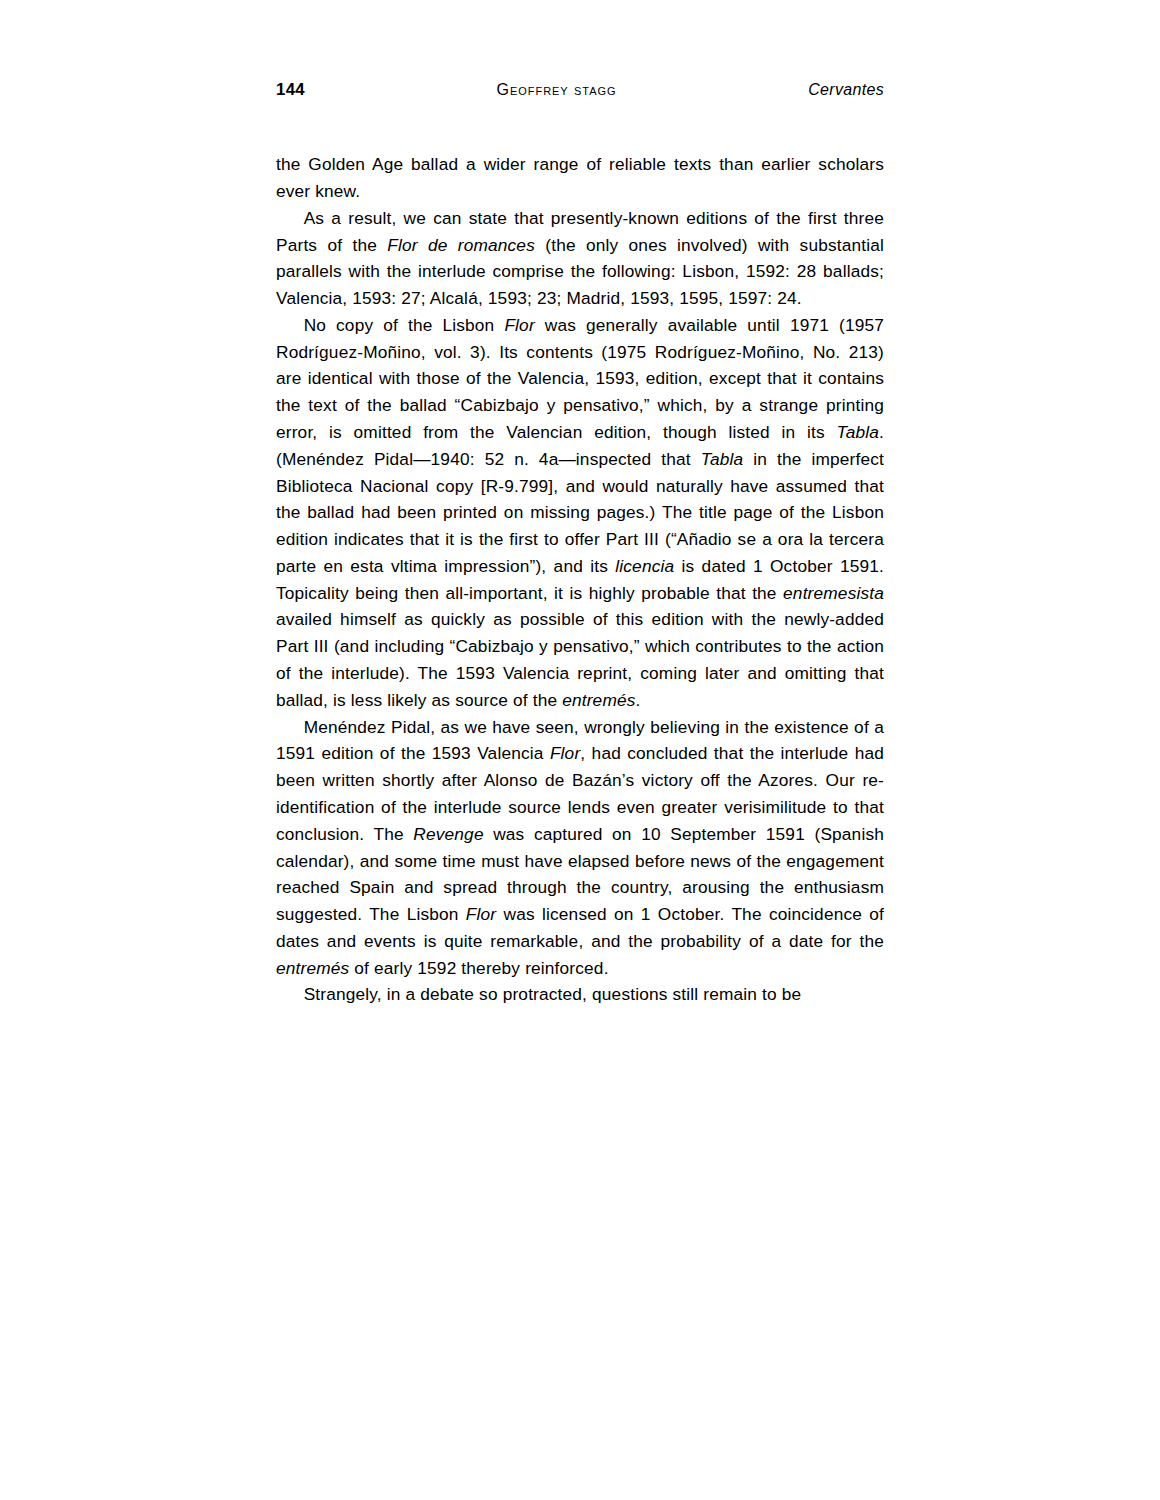144 Geoffrey Stagg Cervantes
the Golden Age ballad a wider range of reliable texts than earlier scholars ever knew.
As a result, we can state that presently-known editions of the first three Parts of the Flor de romances (the only ones involved) with substantial parallels with the interlude comprise the following: Lisbon, 1592: 28 ballads; Valencia, 1593: 27; Alcalá, 1593; 23; Madrid, 1593, 1595, 1597: 24.
No copy of the Lisbon Flor was generally available until 1971 (1957 Rodríguez-Moñino, vol. 3). Its contents (1975 Rodríguez-Moñino, No. 213) are identical with those of the Valencia, 1593, edition, except that it contains the text of the ballad “Cabizbajo y pensativo,” which, by a strange printing error, is omitted from the Valencian edition, though listed in its Tabla. (Menéndez Pidal—1940: 52 n. 4a—inspected that Tabla in the imperfect Biblioteca Nacional copy [R-9.799], and would naturally have assumed that the ballad had been printed on missing pages.) The title page of the Lisbon edition indicates that it is the first to offer Part III (“Añadio se a ora la tercera parte en esta vltima impression”), and its licencia is dated 1 October 1591. Topicality being then all-important, it is highly probable that the entremesista availed himself as quickly as possible of this edition with the newly-added Part III (and including “Cabizbajo y pensativo,” which contributes to the action of the interlude). The 1593 Valencia reprint, coming later and omitting that ballad, is less likely as source of the entremés.
Menéndez Pidal, as we have seen, wrongly believing in the existence of a 1591 edition of the 1593 Valencia Flor, had concluded that the interlude had been written shortly after Alonso de Bazán’s victory off the Azores. Our re-identification of the interlude source lends even greater verisimilitude to that conclusion. The Revenge was captured on 10 September 1591 (Spanish calendar), and some time must have elapsed before news of the engagement reached Spain and spread through the country, arousing the enthusiasm suggested. The Lisbon Flor was licensed on 1 October. The coincidence of dates and events is quite remarkable, and the probability of a date for the entremés of early 1592 thereby reinforced.
Strangely, in a debate so protracted, questions still remain to be